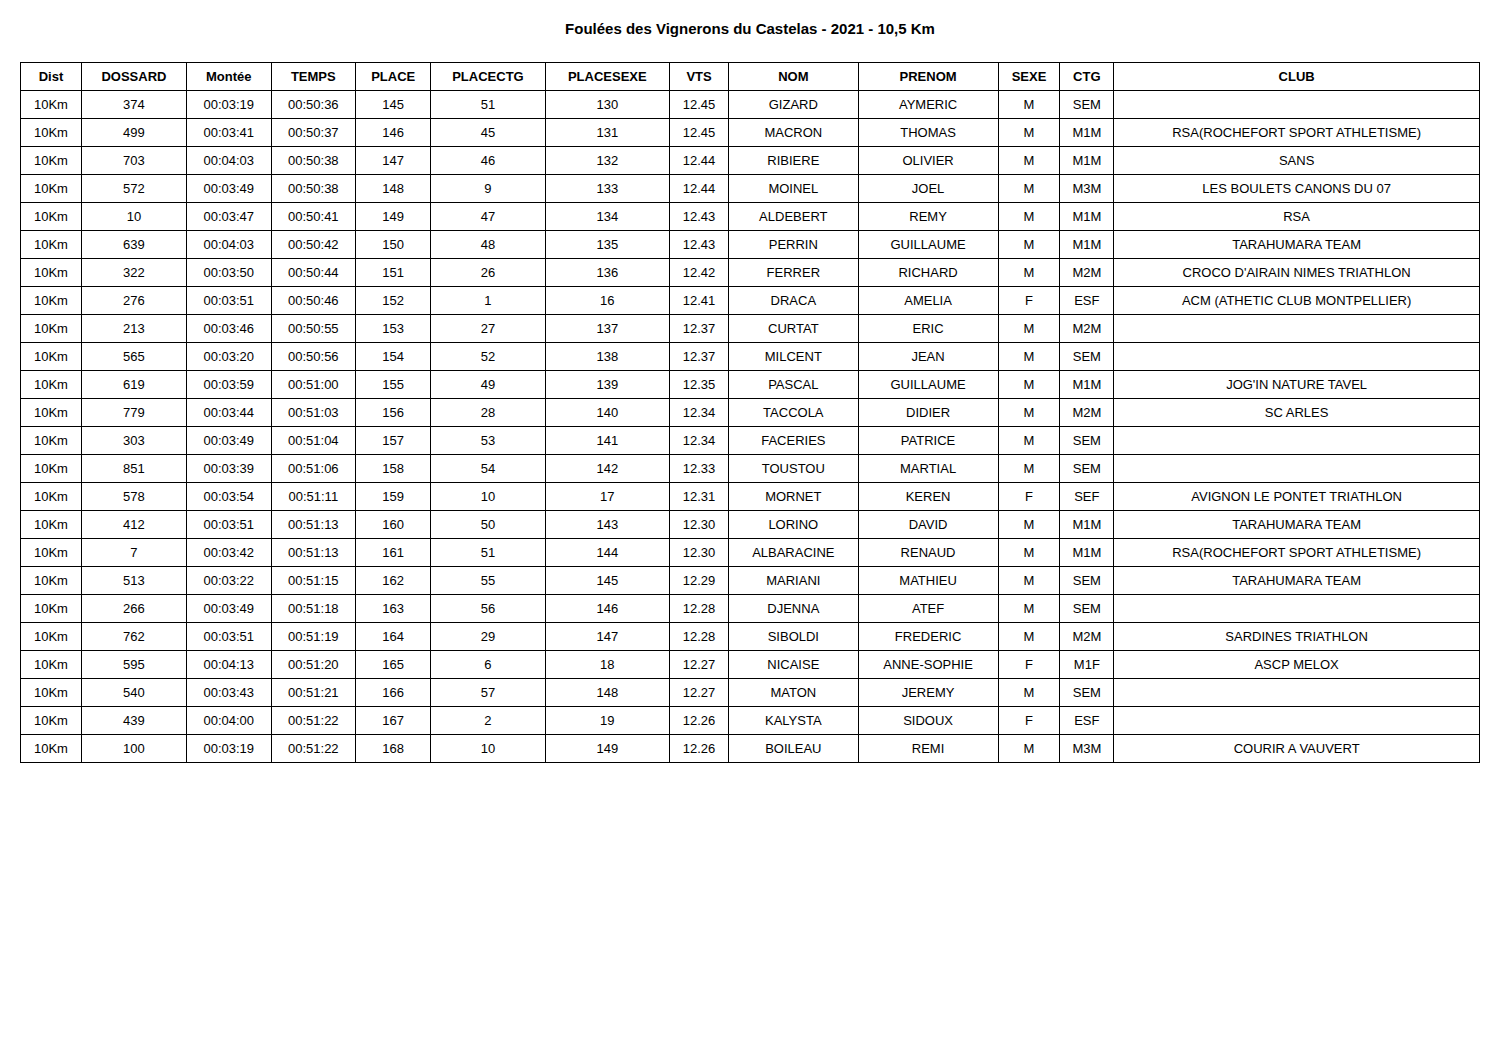Foulées des Vignerons du Castelas - 2021 - 10,5 Km
| Dist | DOSSARD | Montée | TEMPS | PLACE | PLACECTG | PLACESEXE | VTS | NOM | PRENOM | SEXE | CTG | CLUB |
| --- | --- | --- | --- | --- | --- | --- | --- | --- | --- | --- | --- | --- |
| 10Km | 374 | 00:03:19 | 00:50:36 | 145 | 51 | 130 | 12.45 | GIZARD | AYMERIC | M | SEM | |
| 10Km | 499 | 00:03:41 | 00:50:37 | 146 | 45 | 131 | 12.45 | MACRON | THOMAS | M | M1M | RSA(ROCHEFORT SPORT ATHLETISME) |
| 10Km | 703 | 00:04:03 | 00:50:38 | 147 | 46 | 132 | 12.44 | RIBIERE | OLIVIER | M | M1M | SANS |
| 10Km | 572 | 00:03:49 | 00:50:38 | 148 | 9 | 133 | 12.44 | MOINEL | JOEL | M | M3M | LES BOULETS CANONS DU 07 |
| 10Km | 10 | 00:03:47 | 00:50:41 | 149 | 47 | 134 | 12.43 | ALDEBERT | REMY | M | M1M | RSA |
| 10Km | 639 | 00:04:03 | 00:50:42 | 150 | 48 | 135 | 12.43 | PERRIN | GUILLAUME | M | M1M | TARAHUMARA TEAM |
| 10Km | 322 | 00:03:50 | 00:50:44 | 151 | 26 | 136 | 12.42 | FERRER | RICHARD | M | M2M | CROCO D'AIRAIN NIMES TRIATHLON |
| 10Km | 276 | 00:03:51 | 00:50:46 | 152 | 1 | 16 | 12.41 | DRACA | AMELIA | F | ESF | ACM (ATHETIC CLUB MONTPELLIER) |
| 10Km | 213 | 00:03:46 | 00:50:55 | 153 | 27 | 137 | 12.37 | CURTAT | ERIC | M | M2M | |
| 10Km | 565 | 00:03:20 | 00:50:56 | 154 | 52 | 138 | 12.37 | MILCENT | JEAN | M | SEM | |
| 10Km | 619 | 00:03:59 | 00:51:00 | 155 | 49 | 139 | 12.35 | PASCAL | GUILLAUME | M | M1M | JOG'IN NATURE TAVEL |
| 10Km | 779 | 00:03:44 | 00:51:03 | 156 | 28 | 140 | 12.34 | TACCOLA | DIDIER | M | M2M | SC ARLES |
| 10Km | 303 | 00:03:49 | 00:51:04 | 157 | 53 | 141 | 12.34 | FACERIES | PATRICE | M | SEM | |
| 10Km | 851 | 00:03:39 | 00:51:06 | 158 | 54 | 142 | 12.33 | TOUSTOU | MARTIAL | M | SEM | |
| 10Km | 578 | 00:03:54 | 00:51:11 | 159 | 10 | 17 | 12.31 | MORNET | KEREN | F | SEF | AVIGNON LE PONTET TRIATHLON |
| 10Km | 412 | 00:03:51 | 00:51:13 | 160 | 50 | 143 | 12.30 | LORINO | DAVID | M | M1M | TARAHUMARA TEAM |
| 10Km | 7 | 00:03:42 | 00:51:13 | 161 | 51 | 144 | 12.30 | ALBARACINE | RENAUD | M | M1M | RSA(ROCHEFORT SPORT ATHLETISME) |
| 10Km | 513 | 00:03:22 | 00:51:15 | 162 | 55 | 145 | 12.29 | MARIANI | MATHIEU | M | SEM | TARAHUMARA TEAM |
| 10Km | 266 | 00:03:49 | 00:51:18 | 163 | 56 | 146 | 12.28 | DJENNA | ATEF | M | SEM | |
| 10Km | 762 | 00:03:51 | 00:51:19 | 164 | 29 | 147 | 12.28 | SIBOLDI | FREDERIC | M | M2M | SARDINES TRIATHLON |
| 10Km | 595 | 00:04:13 | 00:51:20 | 165 | 6 | 18 | 12.27 | NICAISE | ANNE-SOPHIE | F | M1F | ASCP MELOX |
| 10Km | 540 | 00:03:43 | 00:51:21 | 166 | 57 | 148 | 12.27 | MATON | JEREMY | M | SEM | |
| 10Km | 439 | 00:04:00 | 00:51:22 | 167 | 2 | 19 | 12.26 | KALYSTA | SIDOUX | F | ESF | |
| 10Km | 100 | 00:03:19 | 00:51:22 | 168 | 10 | 149 | 12.26 | BOILEAU | REMI | M | M3M | COURIR A VAUVERT |